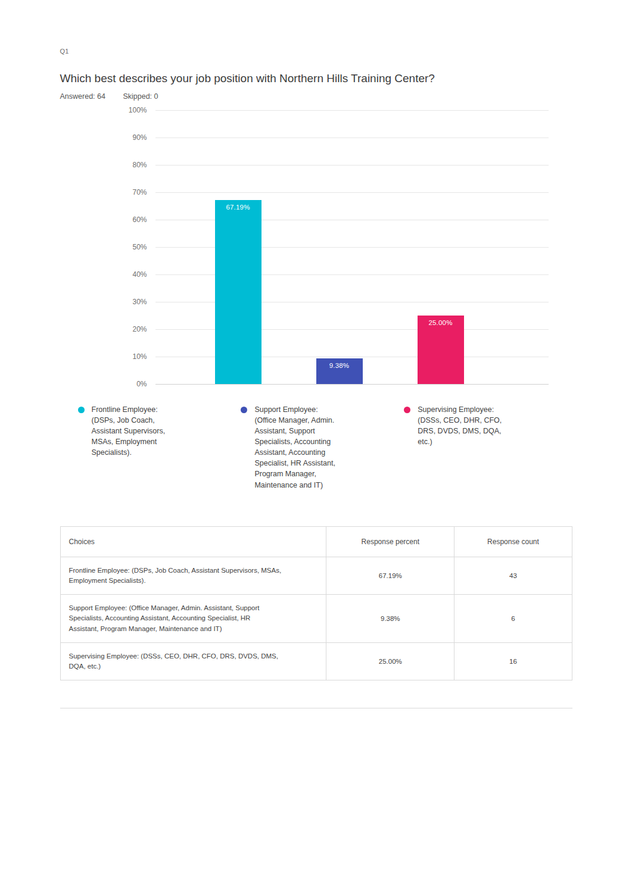Q1
Which best describes your job position with Northern Hills Training Center?
Answered: 64 Skipped: 0
100%
90%
80%
70%
60%
50%
40%
30%
20%
10%
0%
67.19%
9.38%
25.00%
Frontline Employee:
(DSPs, Job Coach,
Assistant Supervisors,
MSAs, Employment
Specialists).
Support Employee:
(Office Manager, Admin.
Assistant, Support
Specialists, Accounting
Assistant, Accounting
Specialist, HR Assistant,
Program Manager,
Maintenance and IT)
Supervising Employee:
(DSSs, CEO, DHR, CFO,
DRS, DVDS, DMS, DQA,
etc.)
| Choices | Response percent | Response count |
| --- | --- | --- |
| Frontline Employee: (DSPs, Job Coach, Assistant Supervisors, MSAs, Employment Specialists). | 67.19% | 43 |
| Support Employee: (Office Manager, Admin. Assistant, Support Specialists, Accounting Assistant, Accounting Specialist, HR Assistant, Program Manager, Maintenance and IT) | 9.38% | 6 |
| Supervising Employee: (DSSs, CEO, DHR, CFO, DRS, DVDS, DMS, DQA, etc.) | 25.00% | 16 |